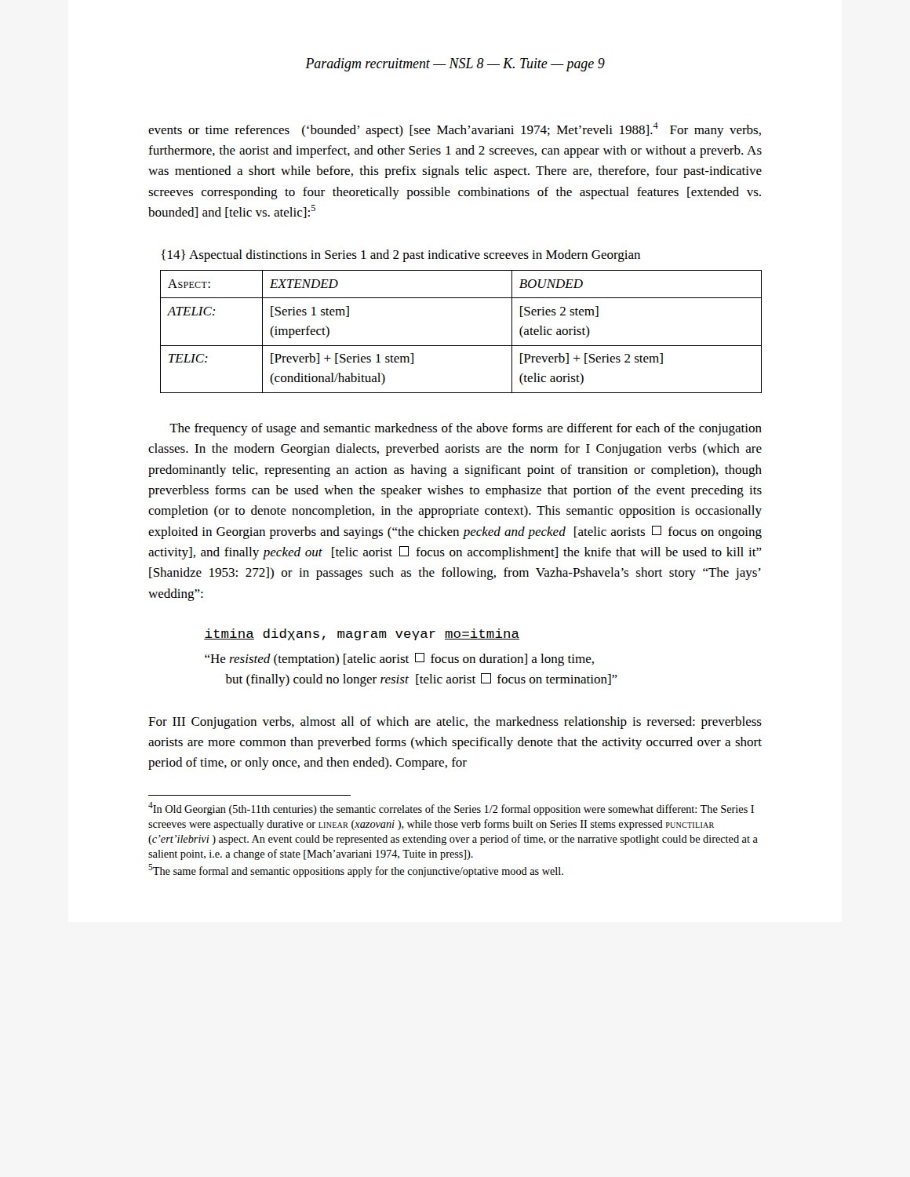Paradigm recruitment — NSL 8 — K. Tuite — page 9
events or time references (‘bounded’ aspect) [see Mach’avariani 1974; Met’reveli 1988].4 For many verbs, furthermore, the aorist and imperfect, and other Series 1 and 2 screeves, can appear with or without a preverb. As was mentioned a short while before, this prefix signals telic aspect. There are, therefore, four past-indicative screeves corresponding to four theoretically possible combinations of the aspectual features [extended vs. bounded] and [telic vs. atelic]:5
{14} Aspectual distinctions in Series 1 and 2 past indicative screeves in Modern Georgian
| Aspect : | EXTENDED | BOUNDED |
| ATELIC: | [Series 1 stem] (imperfect) | [Series 2 stem] (atelic aorist) |
| TELIC: | [Preverb] + [Series 1 stem] (conditional/habitual) | [Preverb] + [Series 2 stem] (telic aorist) |
The frequency of usage and semantic markedness of the above forms are different for each of the conjugation classes. In the modern Georgian dialects, preverbed aorists are the norm for I Conjugation verbs (which are predominantly telic, representing an action as having a significant point of transition or completion), though preverbless forms can be used when the speaker wishes to emphasize that portion of the event preceding its completion (or to denote noncompletion, in the appropriate context). This semantic opposition is occasionally exploited in Georgian proverbs and sayings (“the chicken pecked and pecked [atelic aorists focus on ongoing activity], and finally pecked out [telic aorist focus on accomplishment] the knife that will be used to kill it” [Shanidze 1953: 272]) or in passages such as the following, from Vazha-Pshavela’s short story “The jays’ wedding”:
itmina didχans, magram veγar mo=itmina “He resisted (temptation) [atelic aorist focus on duration] a long time, but (finally) could no longer resist [telic aorist focus on termination]”
For III Conjugation verbs, almost all of which are atelic, the markedness relationship is reversed: preverbless aorists are more common than preverbed forms (which specifically denote that the activity occurred over a short period of time, or only once, and then ended). Compare, for
4In Old Georgian (5th-11th centuries) the semantic correlates of the Series 1/2 formal opposition were somewhat different: The Series I screeves were aspectually durative or linear (xazovani ), while those verb forms built on Series II stems expressed punctiliar (c’ert’ilebrivi ) aspect. An event could be represented as extending over a period of time, or the narrative spotlight could be directed at a salient point, i.e. a change of state [Mach’avariani 1974, Tuite in press]).
5The same formal and semantic oppositions apply for the conjunctive/optative mood as well.